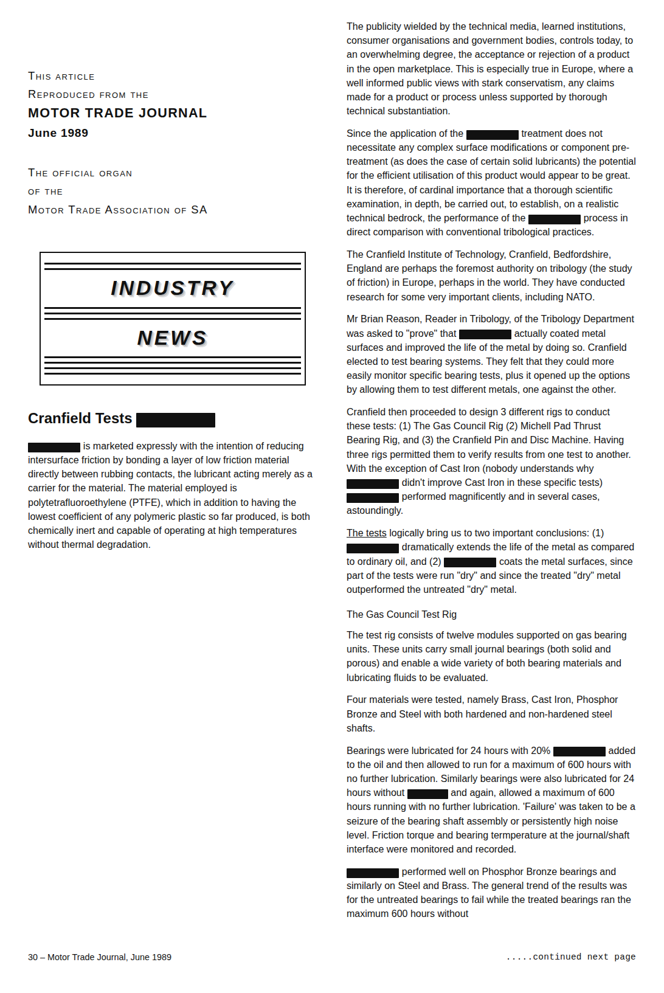This article
Reproduced from the
MOTOR TRADE JOURNAL
June 1989
The official organ
of the
Motor Trade Association of SA
INDUSTRY
NEWS
Cranfield Tests
is marketed expressly with the intention of reducing intersurface friction by bonding a layer of low friction material directly between rubbing contacts, the lubricant acting merely as a carrier for the material. The material employed is polytetrafluoroethylene (PTFE), which in addition to having the lowest coefficient of any polymeric plastic so far produced, is both chemically inert and capable of operating at high temperatures without thermal degradation.
The publicity wielded by the technical media, learned institutions, consumer organisations and government bodies, controls today, to an overwhelming degree, the acceptance or rejection of a product in the open marketplace. This is especially true in Europe, where a well informed public views with stark conservatism, any claims made for a product or process unless supported by thorough technical substantiation.
Since the application of the treatment does not necessitate any complex surface modifications or component pre-treatment (as does the case of certain solid lubricants) the potential for the efficient utilisation of this product would appear to be great. It is therefore, of cardinal importance that a thorough scientific examination, in depth, be carried out, to establish, on a realistic technical bedrock, the performance of the process in direct comparison with conventional tribological practices.
The Cranfield Institute of Technology, Cranfield, Bedfordshire, England are perhaps the foremost authority on tribology (the study of friction) in Europe, perhaps in the world. They have conducted research for some very important clients, including NATO.
Mr Brian Reason, Reader in Tribology, of the Tribology Department was asked to "prove" that actually coated metal surfaces and improved the life of the metal by doing so. Cranfield elected to test bearing systems. They felt that they could more easily monitor specific bearing tests, plus it opened up the options by allowing them to test different metals, one against the other.
Cranfield then proceeded to design 3 different rigs to conduct these tests: (1) The Gas Council Rig (2) Michell Pad Thrust Bearing Rig, and (3) the Cranfield Pin and Disc Machine. Having three rigs permitted them to verify results from one test to another. With the exception of Cast Iron (nobody understands why didn't improve Cast Iron in these specific tests) performed magnificently and in several cases, astoundingly.
The tests logically bring us to two important conclusions: (1) dramatically extends the life of the metal as compared to ordinary oil, and (2) coats the metal surfaces, since part of the tests were run "dry" and since the treated "dry" metal outperformed the untreated "dry" metal.
The Gas Council Test Rig
The test rig consists of twelve modules supported on gas bearing units. These units carry small journal bearings (both solid and porous) and enable a wide variety of both bearing materials and lubricating fluids to be evaluated.
Four materials were tested, namely Brass, Cast Iron, Phosphor Bronze and Steel with both hardened and non-hardened steel shafts.
Bearings were lubricated for 24 hours with 20% added to the oil and then allowed to run for a maximum of 600 hours with no further lubrication. Similarly bearings were also lubricated for 24 hours without and again, allowed a maximum of 600 hours running with no further lubrication. 'Failure' was taken to be a seizure of the bearing shaft assembly or persistently high noise level. Friction torque and bearing termperature at the journal/shaft interface were monitored and recorded.
performed well on Phosphor Bronze bearings and similarly on Steel and Brass. The general trend of the results was for the untreated bearings to fail while the treated bearings ran the maximum 600 hours without
30 – Motor Trade Journal, June 1989
.....continued next page